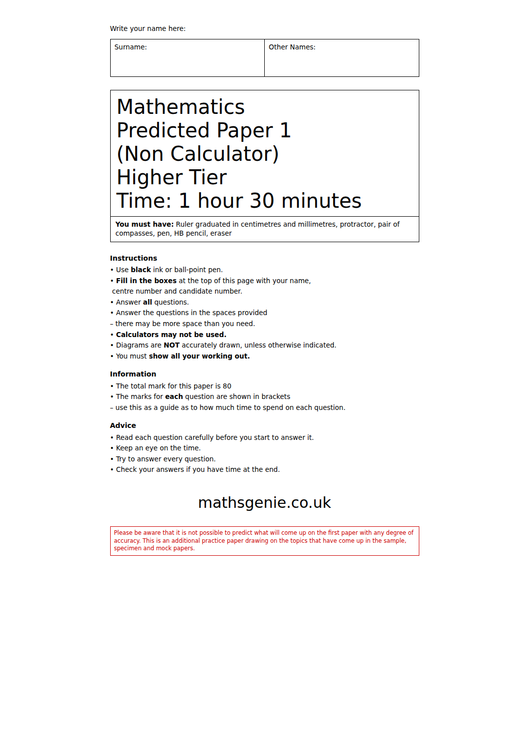Write your name here:
| Surname: | Other Names: |
Mathematics
Predicted Paper 1
(Non Calculator)
Higher Tier
Time: 1 hour 30 minutes
You must have: Ruler graduated in centimetres and millimetres, protractor, pair of compasses, pen, HB pencil, eraser
Instructions
• Use black ink or ball-point pen.
• Fill in the boxes at the top of this page with your name,
centre number and candidate number.
• Answer all questions.
• Answer the questions in the spaces provided
– there may be more space than you need.
• Calculators may not be used.
• Diagrams are NOT accurately drawn, unless otherwise indicated.
• You must show all your working out.
Information
• The total mark for this paper is 80
• The marks for each question are shown in brackets
– use this as a guide as to how much time to spend on each question.
Advice
• Read each question carefully before you start to answer it.
• Keep an eye on the time.
• Try to answer every question.
• Check your answers if you have time at the end.
mathsgenie.co.uk
Please be aware that it is not possible to predict what will come up on the first paper with any degree of accuracy. This is an additional practice paper drawing on the topics that have come up in the sample, specimen and mock papers.